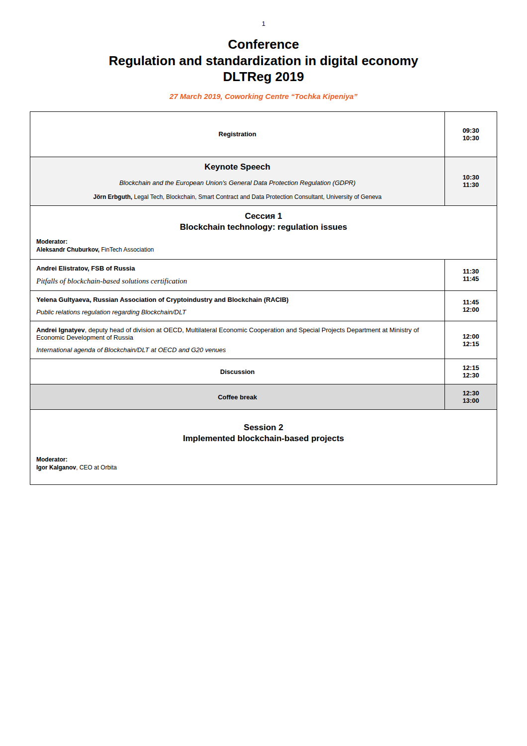1
Conference
Regulation and standardization in digital economy
DLTReg 2019
27 March 2019, Coworking Centre “Tochka Kipeniya”
| Registration | 09:30 10:30 |
| Keynote Speech Blockchain and the European Union's General Data Protection Regulation (GDPR) Jörn Erbguth, Legal Tech, Blockchain, Smart Contract and Data Protection Consultant, University of Geneva | 10:30 11:30 |
| Сессия 1 Blockchain technology: regulation issues Moderator: Aleksandr Chuburkov, FinTech Association |
| Andrei Elistratov, FSB of Russia Pitfalls of blockchain-based solutions certification | 11:30 11:45 |
| Yelena Gultyaeva, Russian Association of Cryptoindustry and Blockchain (RACIB) Public relations regulation regarding Blockchain/DLT | 11:45 12:00 |
| Andrei Ignatyev , deputy head of division at OECD, Multilateral Economic Cooperation and Special Projects Department at Ministry of Economic Development of Russia International agenda of Blockchain/DLT at OECD and G20 venues | 12:00 12:15 |
| Discussion | 12:15 12:30 |
| Coffee break | 12:30 13:00 |
| Session 2 Implemented blockchain-based projects Moderator: Igor Kalganov , CEO at Orbita |